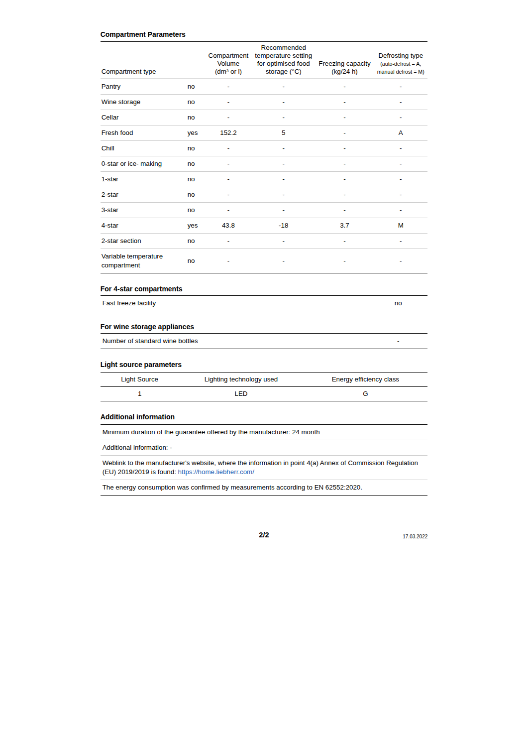Compartment Parameters
| Compartment type | Compartment Volume (dm³ or l) | Recommended temperature setting for optimised food storage (°C) | Freezing capacity (kg/24 h) | Defrosting type (auto-defrost = A, manual defrost = M) |
| --- | --- | --- | --- | --- |
| Pantry | no | - | - | - | - |
| Wine storage | no | - | - | - | - |
| Cellar | no | - | - | - | - |
| Fresh food | yes | 152.2 | 5 | - | A |
| Chill | no | - | - | - | - |
| 0-star or ice- making | no | - | - | - | - |
| 1-star | no | - | - | - | - |
| 2-star | no | - | - | - | - |
| 3-star | no | - | - | - | - |
| 4-star | yes | 43.8 | -18 | 3.7 | M |
| 2-star section | no | - | - | - | - |
| Variable temperature compartment | no | - | - | - | - |
For 4-star compartments
| Fast freeze facility | no |
For wine storage appliances
| Number of standard wine bottles | - |
Light source parameters
| Light Source | Lighting technology used | Energy efficiency class |
| --- | --- | --- |
| 1 | LED | G |
Additional information
| Minimum duration of the guarantee offered by the manufacturer: 24 month |
| Additional information: - |
| Weblink to the manufacturer's website, where the information in point 4(a) Annex of Commission Regulation (EU) 2019/2019 is found: https://home.liebherr.com/ |
| The energy consumption was confirmed by measurements according to EN 62552:2020. |
2/2
17.03.2022